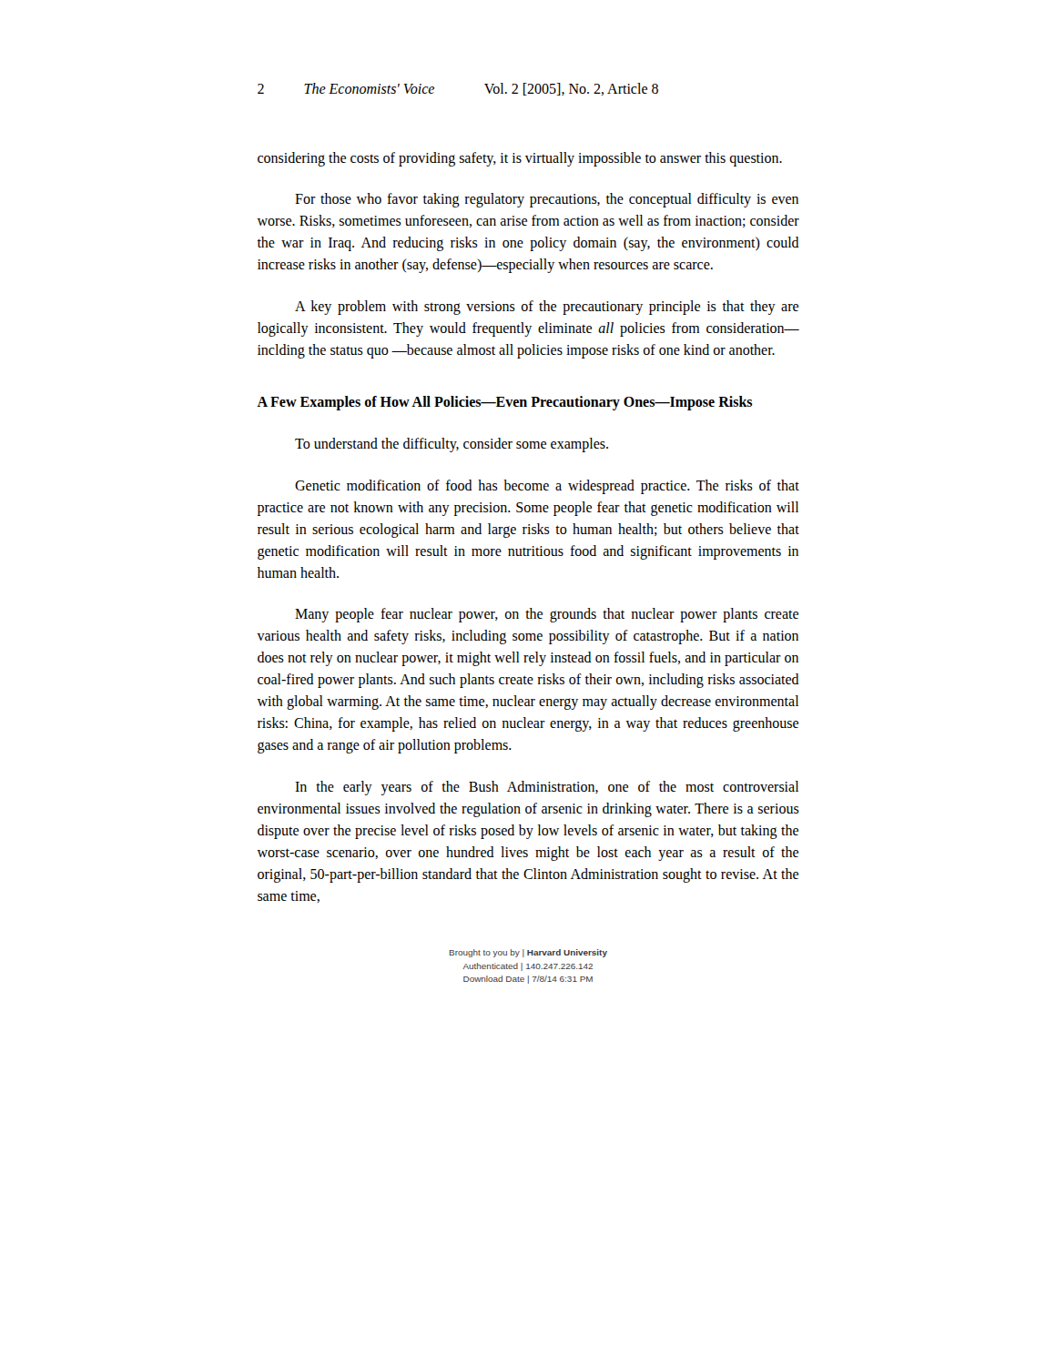2 The Economists' Voice Vol. 2 [2005], No. 2, Article 8
considering the costs of providing safety, it is virtually impossible to answer this question.
For those who favor taking regulatory precautions, the conceptual difficulty is even worse. Risks, sometimes unforeseen, can arise from action as well as from inaction; consider the war in Iraq. And reducing risks in one policy domain (say, the environment) could increase risks in another (say, defense)—especially when resources are scarce.
A key problem with strong versions of the precautionary principle is that they are logically inconsistent. They would frequently eliminate all policies from consideration—inclding the status quo —because almost all policies impose risks of one kind or another.
A Few Examples of How All Policies—Even Precautionary Ones—Impose Risks
To understand the difficulty, consider some examples.
Genetic modification of food has become a widespread practice. The risks of that practice are not known with any precision. Some people fear that genetic modification will result in serious ecological harm and large risks to human health; but others believe that genetic modification will result in more nutritious food and significant improvements in human health.
Many people fear nuclear power, on the grounds that nuclear power plants create various health and safety risks, including some possibility of catastrophe. But if a nation does not rely on nuclear power, it might well rely instead on fossil fuels, and in particular on coal-fired power plants. And such plants create risks of their own, including risks associated with global warming. At the same time, nuclear energy may actually decrease environmental risks: China, for example, has relied on nuclear energy, in a way that reduces greenhouse gases and a range of air pollution problems.
In the early years of the Bush Administration, one of the most controversial environmental issues involved the regulation of arsenic in drinking water. There is a serious dispute over the precise level of risks posed by low levels of arsenic in water, but taking the worst-case scenario, over one hundred lives might be lost each year as a result of the original, 50-part-per-billion standard that the Clinton Administration sought to revise. At the same time,
Brought to you by | Harvard University
Authenticated | 140.247.226.142
Download Date | 7/8/14 6:31 PM